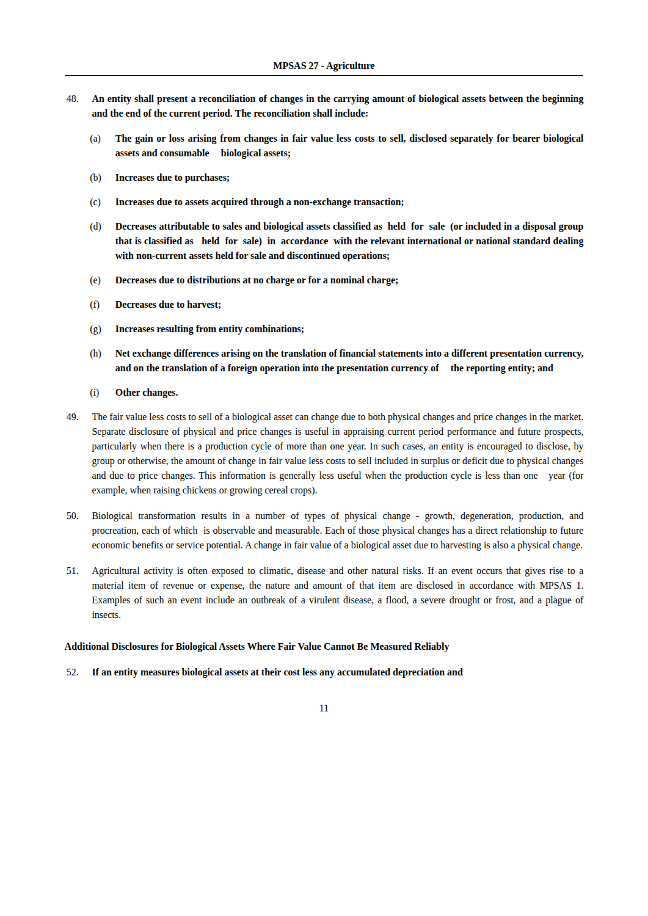MPSAS 27 - Agriculture
48.
An entity shall present a reconciliation of changes in the carrying amount of biological assets between the beginning and the end of the current period. The reconciliation shall include:
(a)
The gain or loss arising from changes in fair value less costs to sell, disclosed separately for bearer biological assets and consumable biological assets;
(b)
Increases due to purchases;
(c)
Increases due to assets acquired through a non-exchange transaction;
(d)
Decreases attributable to sales and biological assets classified as held for sale (or included in a disposal group that is classified as held for sale) in accordance with the relevant international or national standard dealing with non-current assets held for sale and discontinued operations;
(e)
Decreases due to distributions at no charge or for a nominal charge;
(f)
Decreases due to harvest;
(g)
Increases resulting from entity combinations;
(h)
Net exchange differences arising on the translation of financial statements into a different presentation currency, and on the translation of a foreign operation into the presentation currency of the reporting entity; and
(i)
Other changes.
49.
The fair value less costs to sell of a biological asset can change due to both physical changes and price changes in the market. Separate disclosure of physical and price changes is useful in appraising current period performance and future prospects, particularly when there is a production cycle of more than one year. In such cases, an entity is encouraged to disclose, by group or otherwise, the amount of change in fair value less costs to sell included in surplus or deficit due to physical changes and due to price changes. This information is generally less useful when the production cycle is less than one year (for example, when raising chickens or growing cereal crops).
50.
Biological transformation results in a number of types of physical change - growth, degeneration, production, and procreation, each of which is observable and measurable. Each of those physical changes has a direct relationship to future economic benefits or service potential. A change in fair value of a biological asset due to harvesting is also a physical change.
51.
Agricultural activity is often exposed to climatic, disease and other natural risks. If an event occurs that gives rise to a material item of revenue or expense, the nature and amount of that item are disclosed in accordance with MPSAS 1. Examples of such an event include an outbreak of a virulent disease, a flood, a severe drought or frost, and a plague of insects.
Additional Disclosures for Biological Assets Where Fair Value Cannot Be Measured Reliably
52.
If an entity measures biological assets at their cost less any accumulated depreciation and
11